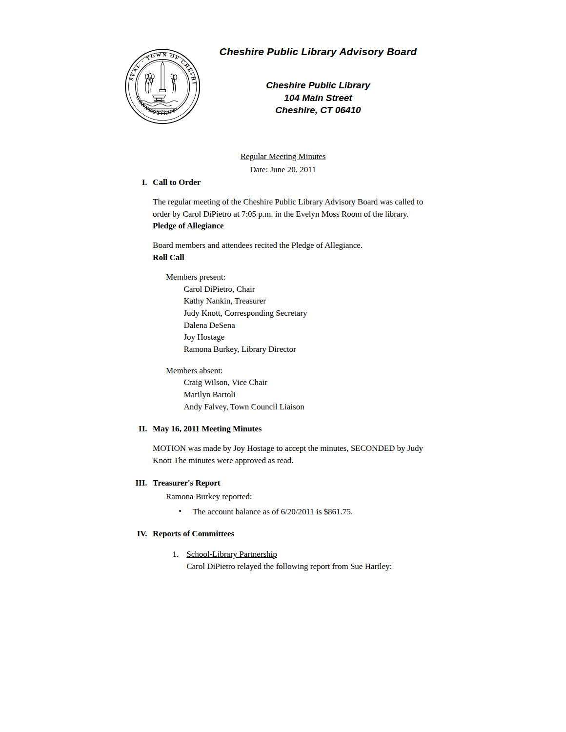SEAL · TOWN OF CHESHIRE CONNECTICUT FOUNDED 1780
Cheshire Public Library Advisory Board
Cheshire Public Library
104 Main Street
Cheshire, CT 06410
Regular Meeting Minutes
Date: June 20, 2011
Call to Order
The regular meeting of the Cheshire Public Library Advisory Board was called to order by Carol DiPietro at 7:05 p.m. in the Evelyn Moss Room of the library.
Pledge of Allegiance
Board members and attendees recited the Pledge of Allegiance.
Roll Call
Members present:
Carol DiPietro, Chair
Kathy Nankin, Treasurer
Judy Knott, Corresponding Secretary
Dalena DeSena
Joy Hostage
Ramona Burkey, Library Director
Members absent:
Craig Wilson, Vice Chair
Marilyn Bartoli
Andy Falvey, Town Council Liaison
May 16, 2011 Meeting Minutes
MOTION was made by Joy Hostage to accept the minutes, SECONDED by Judy Knott The minutes were approved as read.
Treasurer's Report
Ramona Burkey reported:
The account balance as of 6/20/2011 is $861.75.
Reports of Committees
School-Library Partnership
Carol DiPietro relayed the following report from Sue Hartley: